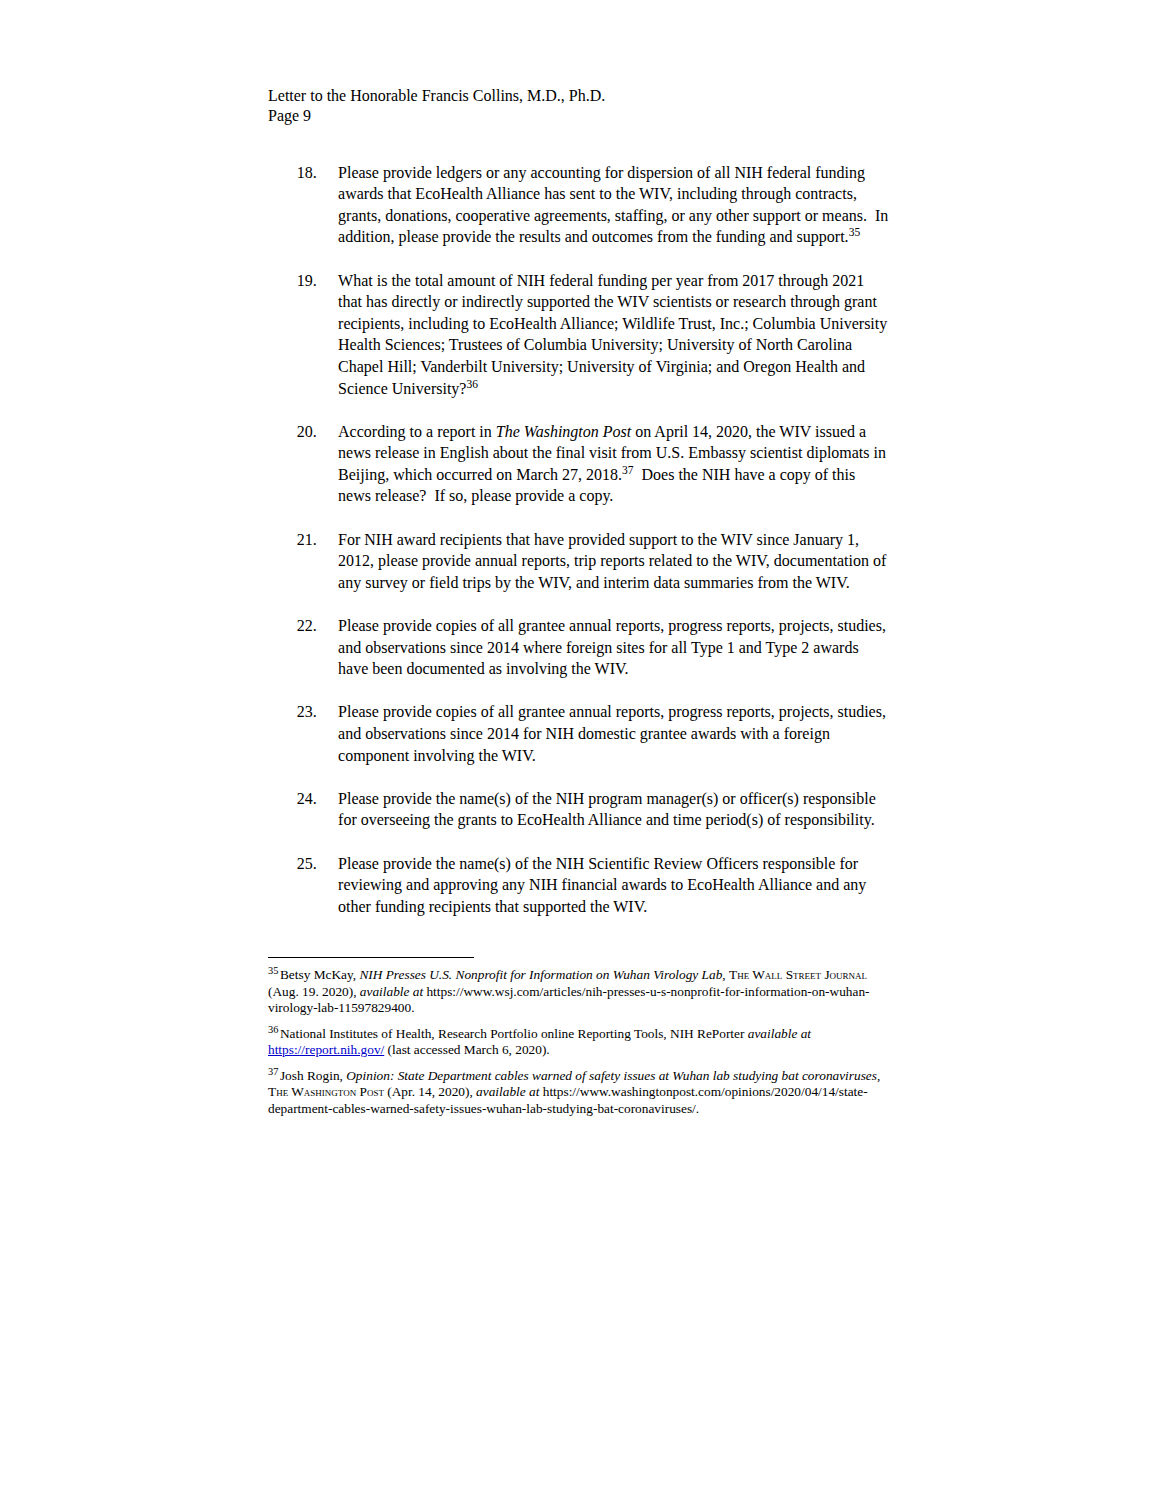Letter to the Honorable Francis Collins, M.D., Ph.D.
Page 9
Please provide ledgers or any accounting for dispersion of all NIH federal funding awards that EcoHealth Alliance has sent to the WIV, including through contracts, grants, donations, cooperative agreements, staffing, or any other support or means. In addition, please provide the results and outcomes from the funding and support.35
What is the total amount of NIH federal funding per year from 2017 through 2021 that has directly or indirectly supported the WIV scientists or research through grant recipients, including to EcoHealth Alliance; Wildlife Trust, Inc.; Columbia University Health Sciences; Trustees of Columbia University; University of North Carolina Chapel Hill; Vanderbilt University; University of Virginia; and Oregon Health and Science University?36
According to a report in The Washington Post on April 14, 2020, the WIV issued a news release in English about the final visit from U.S. Embassy scientist diplomats in Beijing, which occurred on March 27, 2018.37 Does the NIH have a copy of this news release? If so, please provide a copy.
For NIH award recipients that have provided support to the WIV since January 1, 2012, please provide annual reports, trip reports related to the WIV, documentation of any survey or field trips by the WIV, and interim data summaries from the WIV.
Please provide copies of all grantee annual reports, progress reports, projects, studies, and observations since 2014 where foreign sites for all Type 1 and Type 2 awards have been documented as involving the WIV.
Please provide copies of all grantee annual reports, progress reports, projects, studies, and observations since 2014 for NIH domestic grantee awards with a foreign component involving the WIV.
Please provide the name(s) of the NIH program manager(s) or officer(s) responsible for overseeing the grants to EcoHealth Alliance and time period(s) of responsibility.
Please provide the name(s) of the NIH Scientific Review Officers responsible for reviewing and approving any NIH financial awards to EcoHealth Alliance and any other funding recipients that supported the WIV.
35 Betsy McKay, NIH Presses U.S. Nonprofit for Information on Wuhan Virology Lab, The Wall Street Journal (Aug. 19. 2020), available at https://www.wsj.com/articles/nih-presses-u-s-nonprofit-for-information-on-wuhan-virology-lab-11597829400.
36 National Institutes of Health, Research Portfolio online Reporting Tools, NIH RePorter available at https://report.nih.gov/ (last accessed March 6, 2020).
37 Josh Rogin, Opinion: State Department cables warned of safety issues at Wuhan lab studying bat coronaviruses, The Washington Post (Apr. 14, 2020), available at https://www.washingtonpost.com/opinions/2020/04/14/state-department-cables-warned-safety-issues-wuhan-lab-studying-bat-coronaviruses/.